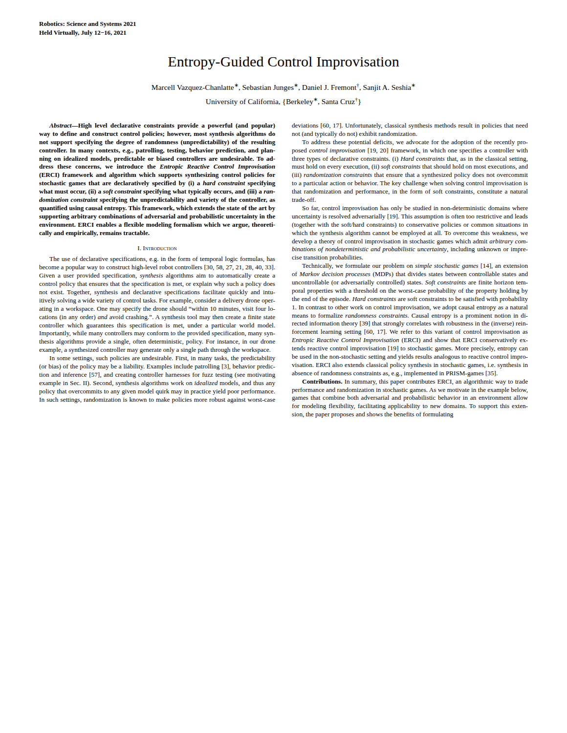Robotics: Science and Systems 2021
Held Virtually, July 12−16, 2021
Entropy-Guided Control Improvisation
Marcell Vazquez-Chanlatte∗, Sebastian Junges∗, Daniel J. Fremont†, Sanjit A. Seshia∗
University of California, {Berkeley∗, Santa Cruz†}
Abstract—High level declarative constraints provide a powerful (and popular) way to define and construct control policies; however, most synthesis algorithms do not support specifying the degree of randomness (unpredictability) of the resulting controller. In many contexts, e.g., patrolling, testing, behavior prediction, and planning on idealized models, predictable or biased controllers are undesirable. To address these concerns, we introduce the Entropic Reactive Control Improvisation (ERCI) framework and algorithm which supports synthesizing control policies for stochastic games that are declaratively specified by (i) a hard constraint specifying what must occur, (ii) a soft constraint specifying what typically occurs, and (iii) a randomization constraint specifying the unpredictability and variety of the controller, as quantified using causal entropy. This framework, which extends the state of the art by supporting arbitrary combinations of adversarial and probabilistic uncertainty in the environment. ERCI enables a flexible modeling formalism which we argue, theoretically and empirically, remains tractable.
I. Introduction
The use of declarative specifications, e.g. in the form of temporal logic formulas, has become a popular way to construct high-level robot controllers [30, 58, 27, 21, 28, 40, 33]. Given a user provided specification, synthesis algorithms aim to automatically create a control policy that ensures that the specification is met, or explain why such a policy does not exist. Together, synthesis and declarative specifications facilitate quickly and intuitively solving a wide variety of control tasks. For example, consider a delivery drone operating in a workspace. One may specify the drone should “within 10 minutes, visit four locations (in any order) and avoid crashing.”. A synthesis tool may then create a finite state controller which guarantees this specification is met, under a particular world model. Importantly, while many controllers may conform to the provided specification, many synthesis algorithms provide a single, often deterministic, policy. For instance, in our drone example, a synthesized controller may generate only a single path through the workspace.
In some settings, such policies are undesirable. First, in many tasks, the predictability (or bias) of the policy may be a liability. Examples include patrolling [3], behavior prediction and inference [57], and creating controller harnesses for fuzz testing (see motivating example in Sec. II). Second, synthesis algorithms work on idealized models, and thus any policy that overcommits to any given model quirk may in practice yield poor performance. In such settings, randomization is known to make policies more robust against worst-case deviations [60, 17]. Unfortunately, classical synthesis methods result in policies that need not (and typically do not) exhibit randomization.
To address these potential deficits, we advocate for the adoption of the recently proposed control improvisation [19, 20] framework, in which one specifies a controller with three types of declarative constraints. (i) Hard constraints that, as in the classical setting, must hold on every execution, (ii) soft constraints that should hold on most executions, and (iii) randomization constraints that ensure that a synthesized policy does not overcommit to a particular action or behavior. The key challenge when solving control improvisation is that randomization and performance, in the form of soft constraints, constitute a natural trade-off.
So far, control improvisation has only be studied in non-deterministic domains where uncertainty is resolved adversarially [19]. This assumption is often too restrictive and leads (together with the soft/hard constraints) to conservative policies or common situations in which the synthesis algorithm cannot be employed at all. To overcome this weakness, we develop a theory of control improvisation in stochastic games which admit arbitrary combinations of nondeterministic and probabilistic uncertainty, including unknown or imprecise transition probabilities.
Technically, we formulate our problem on simple stochastic games [14], an extension of Markov decision processes (MDPs) that divides states between controllable states and uncontrollable (or adversarially controlled) states. Soft constraints are finite horizon temporal properties with a threshold on the worst-case probability of the property holding by the end of the episode. Hard constraints are soft constraints to be satisfied with probability 1. In contrast to other work on control improvisation, we adopt causal entropy as a natural means to formalize randomness constraints. Causal entropy is a prominent notion in directed information theory [39] that strongly correlates with robustness in the (inverse) reinforcement learning setting [60, 17]. We refer to this variant of control improvisation as Entropic Reactive Control Improvisation (ERCI) and show that ERCI conservatively extends reactive control improvisation [19] to stochastic games. More precisely, entropy can be used in the non-stochastic setting and yields results analogous to reactive control improvisation. ERCI also extends classical policy synthesis in stochastic games, i.e. synthesis in absence of randomness constraints as, e.g., implemented in PRISM-games [35].
Contributions. In summary, this paper contributes ERCI, an algorithmic way to trade performance and randomization in stochastic games. As we motivate in the example below, games that combine both adversarial and probabilistic behavior in an environment allow for modeling flexibility, facilitating applicability to new domains. To support this extension, the paper proposes and shows the benefits of formulating